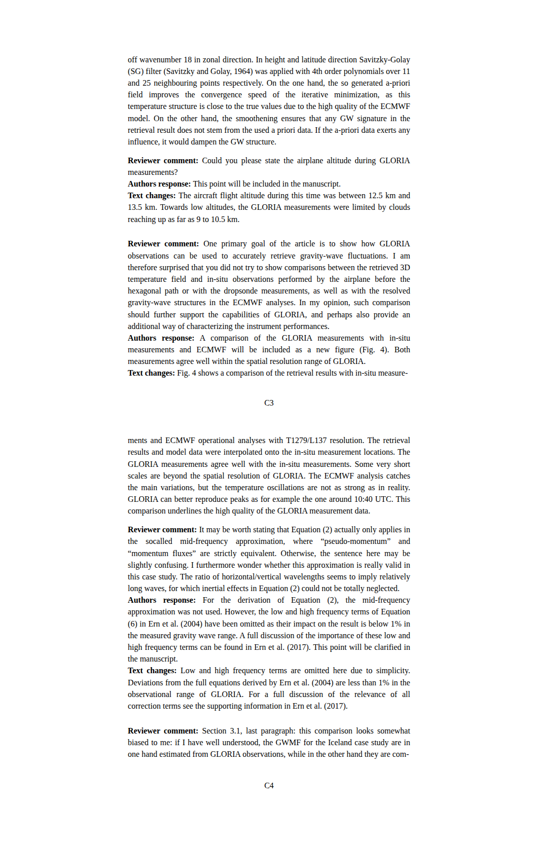off wavenumber 18 in zonal direction. In height and latitude direction Savitzky-Golay (SG) filter (Savitzky and Golay, 1964) was applied with 4th order polynomials over 11 and 25 neighbouring points respectively. On the one hand, the so generated a-priori field improves the convergence speed of the iterative minimization, as this temperature structure is close to the true values due to the high quality of the ECMWF model. On the other hand, the smoothening ensures that any GW signature in the retrieval result does not stem from the used a priori data. If the a-priori data exerts any influence, it would dampen the GW structure.
Reviewer comment: Could you please state the airplane altitude during GLORIA measurements?
Authors response: This point will be included in the manuscript.
Text changes: The aircraft flight altitude during this time was between 12.5 km and 13.5 km. Towards low altitudes, the GLORIA measurements were limited by clouds reaching up as far as 9 to 10.5 km.
Reviewer comment: One primary goal of the article is to show how GLORIA observations can be used to accurately retrieve gravity-wave fluctuations. I am therefore surprised that you did not try to show comparisons between the retrieved 3D temperature field and in-situ observations performed by the airplane before the hexagonal path or with the dropsonde measurements, as well as with the resolved gravity-wave structures in the ECMWF analyses. In my opinion, such comparison should further support the capabilities of GLORIA, and perhaps also provide an additional way of characterizing the instrument performances.
Authors response: A comparison of the GLORIA measurements with in-situ measurements and ECMWF will be included as a new figure (Fig. 4). Both measurements agree well within the spatial resolution range of GLORIA.
Text changes: Fig. 4 shows a comparison of the retrieval results with in-situ measure-
C3
ments and ECMWF operational analyses with T1279/L137 resolution. The retrieval results and model data were interpolated onto the in-situ measurement locations. The GLORIA measurements agree well with the in-situ measurements. Some very short scales are beyond the spatial resolution of GLORIA. The ECMWF analysis catches the main variations, but the temperature oscillations are not as strong as in reality. GLORIA can better reproduce peaks as for example the one around 10:40 UTC. This comparison underlines the high quality of the GLORIA measurement data.
Reviewer comment: It may be worth stating that Equation (2) actually only applies in the socalled mid-frequency approximation, where “pseudo-momentum” and “momentum fluxes” are strictly equivalent. Otherwise, the sentence here may be slightly confusing. I furthermore wonder whether this approximation is really valid in this case study. The ratio of horizontal/vertical wavelengths seems to imply relatively long waves, for which inertial effects in Equation (2) could not be totally neglected.
Authors response: For the derivation of Equation (2), the mid-frequency approximation was not used. However, the low and high frequency terms of Equation (6) in Ern et al. (2004) have been omitted as their impact on the result is below 1% in the measured gravity wave range. A full discussion of the importance of these low and high frequency terms can be found in Ern et al. (2017). This point will be clarified in the manuscript.
Text changes: Low and high frequency terms are omitted here due to simplicity. Deviations from the full equations derived by Ern et al. (2004) are less than 1% in the observational range of GLORIA. For a full discussion of the relevance of all correction terms see the supporting information in Ern et al. (2017).
Reviewer comment: Section 3.1, last paragraph: this comparison looks somewhat biased to me: if I have well understood, the GWMF for the Iceland case study are in one hand estimated from GLORIA observations, while in the other hand they are com-
C4